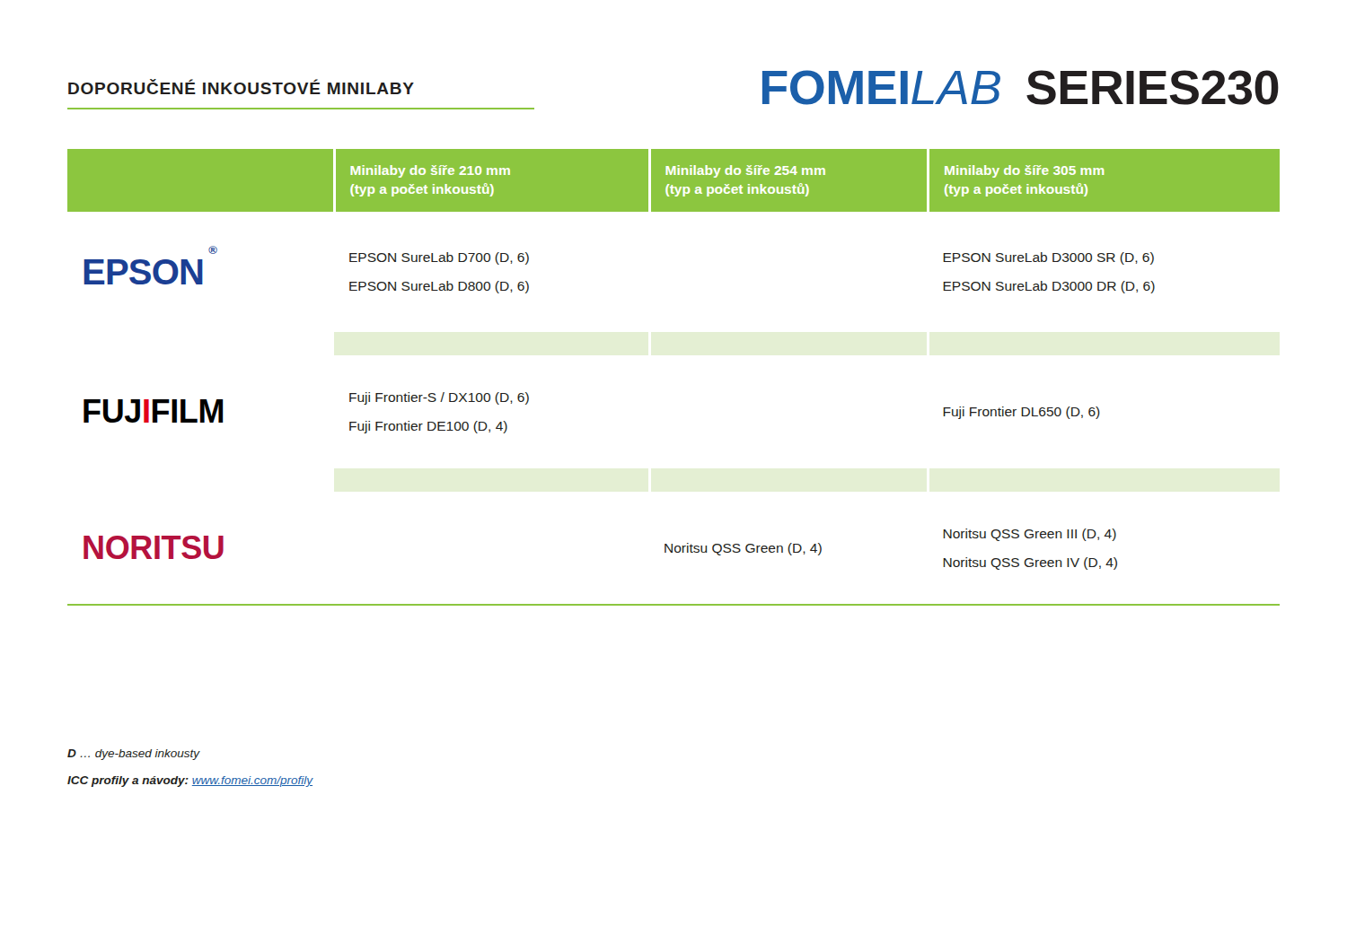Doporučené inkoustové minilaby
FOMEI LAB SERIES230
| | Minilaby do šíře 210 mm (typ a počet inkoustů) | Minilaby do šíře 254 mm (typ a počet inkoustů) | Minilaby do šíře 305 mm (typ a počet inkoustů) |
| --- | --- | --- | --- |
| EPSON ® | EPSON SureLab D700 (D, 6) EPSON SureLab D800 (D, 6) | | EPSON SureLab D3000 SR (D, 6) EPSON SureLab D3000 DR (D, 6) |
| FUJ I FILM | Fuji Frontier-S / DX100 (D, 6) Fuji Frontier DE100 (D, 4) | | Fuji Frontier DL650 (D, 6) |
| NORITSU | | Noritsu QSS Green (D, 4) | Noritsu QSS Green III (D, 4) Noritsu QSS Green IV (D, 4) |
D … dye-based inkousty
ICC profily a návody: www.fomei.com/profily